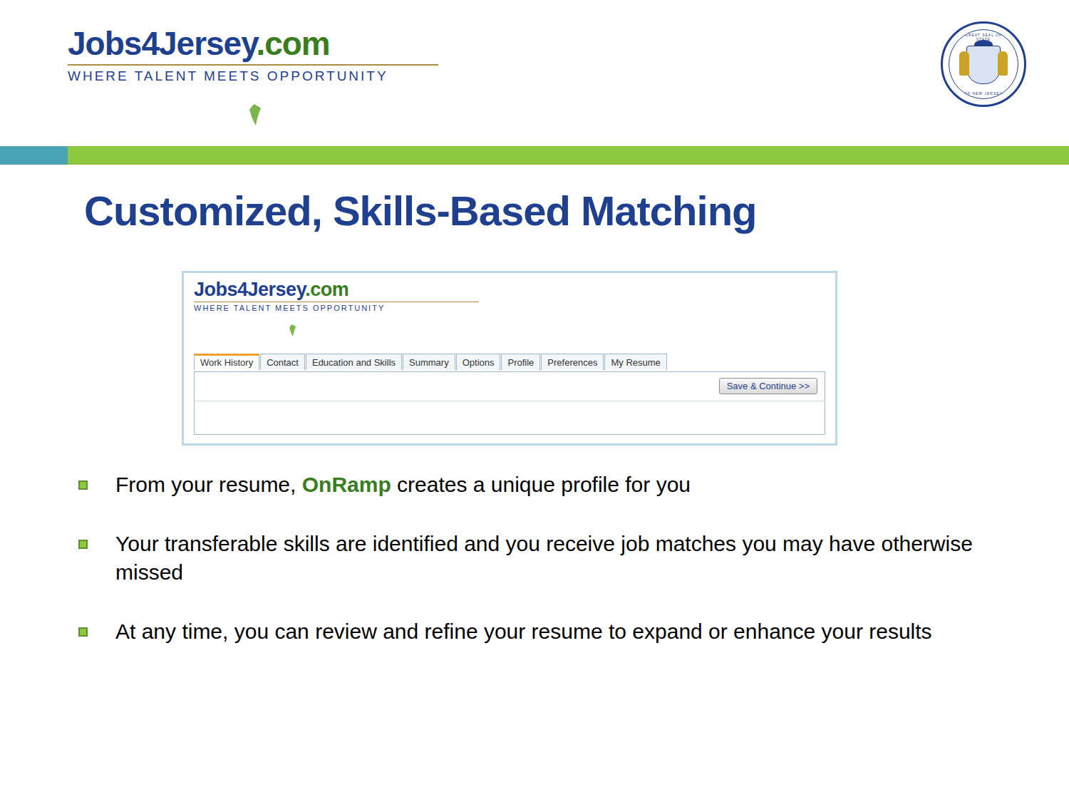Jobs4 Jersey.com
WHERE TALENT MEETS OPPORTUNITY
THE GREAT SEAL OF THE STATE
OF NEW JERSEY
Customized, Skills-Based Matching
Jobs4 Jersey.com
WHERE TALENT MEETS OPPORTUNITY
Work History Contact Education and Skills Summary Options Profile Preferences My Resume
Save & Continue >>
From your resume, OnRamp creates a unique profile for you
Your transferable skills are identified and you receive job matches you may have otherwise missed
At any time, you can review and refine your resume to expand or enhance your results